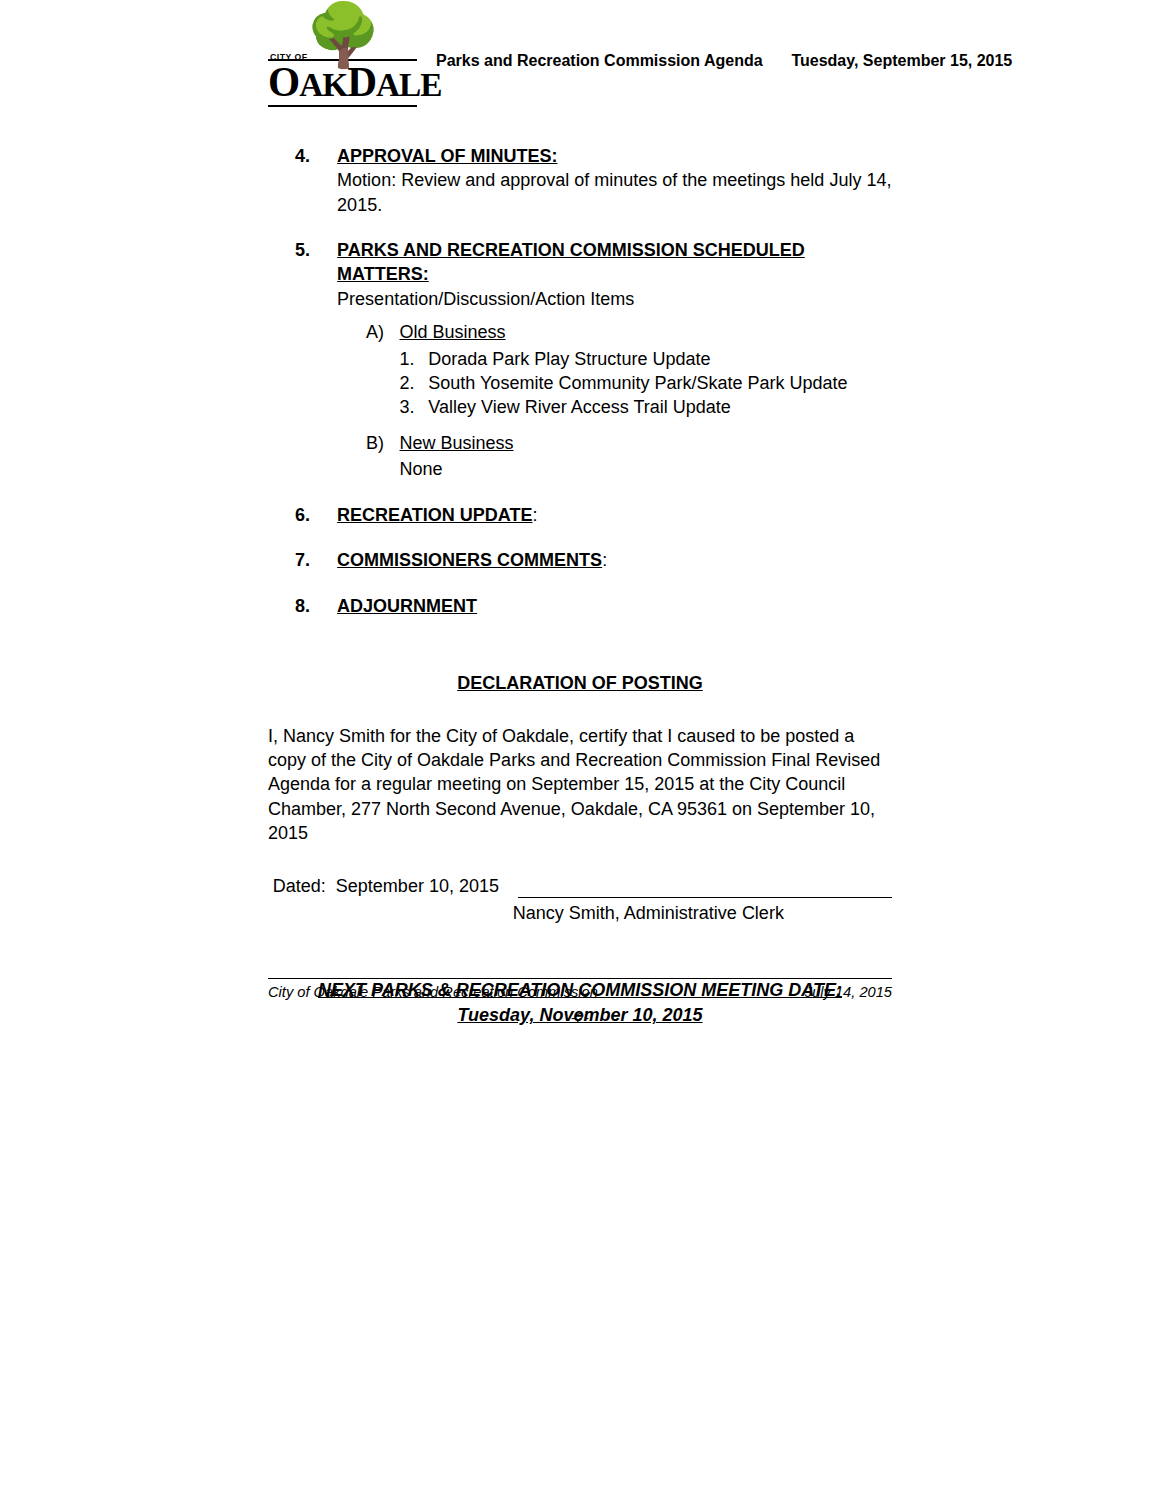🌳 CITY OF OAKDALE
Parks and Recreation Commission Agenda Tuesday, September 15, 2015
4.
APPROVAL OF MINUTES:
Motion: Review and approval of minutes of the meetings held July 14, 2015.
5.
PARKS AND RECREATION COMMISSION SCHEDULED MATTERS:
Presentation/Discussion/Action Items
A)
Old Business
1.
Dorada Park Play Structure Update
2.
South Yosemite Community Park/Skate Park Update
3.
Valley View River Access Trail Update
B)
New Business
None
6.
RECREATION UPDATE:
7.
COMMISSIONERS COMMENTS:
8.
ADJOURNMENT
DECLARATION OF POSTING
I, Nancy Smith for the City of Oakdale, certify that I caused to be posted a copy of the City of Oakdale Parks and Recreation Commission Final Revised Agenda for a regular meeting on September 15, 2015 at the City Council Chamber, 277 North Second Avenue, Oakdale, CA 95361 on September 10, 2015
Dated: September 10, 2015
Nancy Smith, Administrative Clerk
NEXT PARKS & RECREATION COMMISSION MEETING DATE:
Tuesday, November 10, 2015
City of Oakdale Parks and Recreation Commission July 14, 2015
-2-